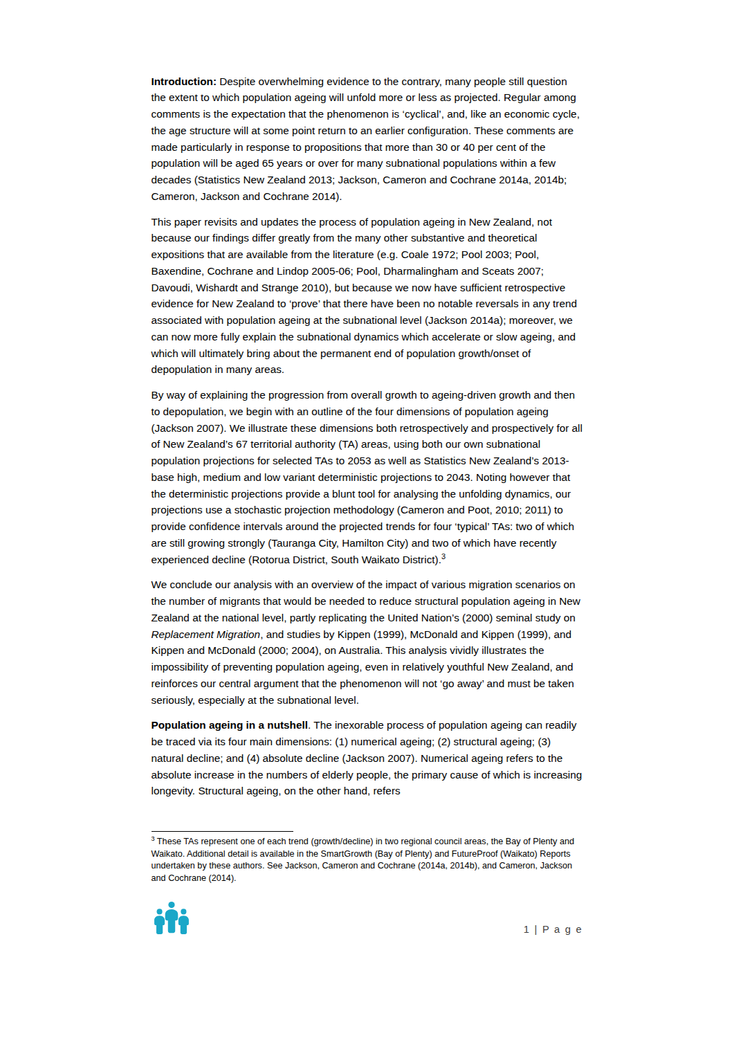Introduction: Despite overwhelming evidence to the contrary, many people still question the extent to which population ageing will unfold more or less as projected. Regular among comments is the expectation that the phenomenon is ‘cyclical’, and, like an economic cycle, the age structure will at some point return to an earlier configuration. These comments are made particularly in response to propositions that more than 30 or 40 per cent of the population will be aged 65 years or over for many subnational populations within a few decades (Statistics New Zealand 2013; Jackson, Cameron and Cochrane 2014a, 2014b; Cameron, Jackson and Cochrane 2014).
This paper revisits and updates the process of population ageing in New Zealand, not because our findings differ greatly from the many other substantive and theoretical expositions that are available from the literature (e.g. Coale 1972; Pool 2003; Pool, Baxendine, Cochrane and Lindop 2005-06; Pool, Dharmalingham and Sceats 2007; Davoudi, Wishardt and Strange 2010), but because we now have sufficient retrospective evidence for New Zealand to ‘prove’ that there have been no notable reversals in any trend associated with population ageing at the subnational level (Jackson 2014a); moreover, we can now more fully explain the subnational dynamics which accelerate or slow ageing, and which will ultimately bring about the permanent end of population growth/onset of depopulation in many areas.
By way of explaining the progression from overall growth to ageing-driven growth and then to depopulation, we begin with an outline of the four dimensions of population ageing (Jackson 2007). We illustrate these dimensions both retrospectively and prospectively for all of New Zealand’s 67 territorial authority (TA) areas, using both our own subnational population projections for selected TAs to 2053 as well as Statistics New Zealand’s 2013-base high, medium and low variant deterministic projections to 2043. Noting however that the deterministic projections provide a blunt tool for analysing the unfolding dynamics, our projections use a stochastic projection methodology (Cameron and Poot, 2010; 2011) to provide confidence intervals around the projected trends for four ‘typical’ TAs: two of which are still growing strongly (Tauranga City, Hamilton City) and two of which have recently experienced decline (Rotorua District, South Waikato District).3
We conclude our analysis with an overview of the impact of various migration scenarios on the number of migrants that would be needed to reduce structural population ageing in New Zealand at the national level, partly replicating the United Nation’s (2000) seminal study on Replacement Migration, and studies by Kippen (1999), McDonald and Kippen (1999), and Kippen and McDonald (2000; 2004), on Australia. This analysis vividly illustrates the impossibility of preventing population ageing, even in relatively youthful New Zealand, and reinforces our central argument that the phenomenon will not ‘go away’ and must be taken seriously, especially at the subnational level.
Population ageing in a nutshell. The inexorable process of population ageing can readily be traced via its four main dimensions: (1) numerical ageing; (2) structural ageing; (3) natural decline; and (4) absolute decline (Jackson 2007). Numerical ageing refers to the absolute increase in the numbers of elderly people, the primary cause of which is increasing longevity. Structural ageing, on the other hand, refers
3 These TAs represent one of each trend (growth/decline) in two regional council areas, the Bay of Plenty and Waikato. Additional detail is available in the SmartGrowth (Bay of Plenty) and FutureProof (Waikato) Reports undertaken by these authors. See Jackson, Cameron and Cochrane (2014a, 2014b), and Cameron, Jackson and Cochrane (2014).
1 | P a g e